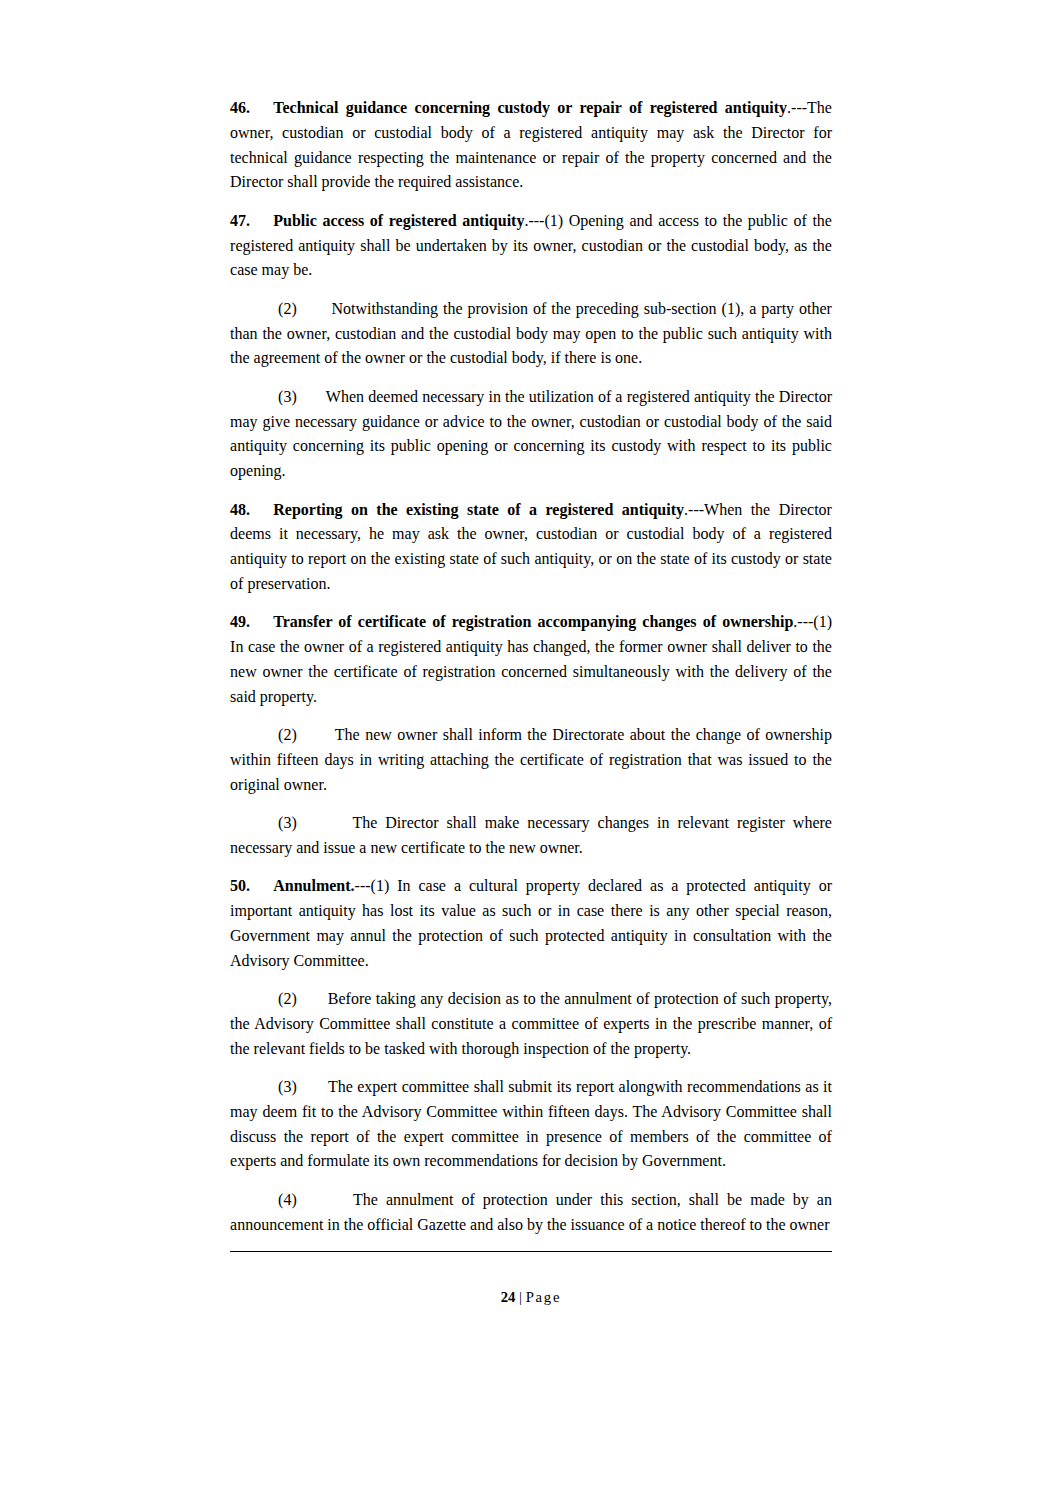46. Technical guidance concerning custody or repair of registered antiquity.---The owner, custodian or custodial body of a registered antiquity may ask the Director for technical guidance respecting the maintenance or repair of the property concerned and the Director shall provide the required assistance.
47. Public access of registered antiquity.---(1) Opening and access to the public of the registered antiquity shall be undertaken by its owner, custodian or the custodial body, as the case may be.
(2) Notwithstanding the provision of the preceding sub-section (1), a party other than the owner, custodian and the custodial body may open to the public such antiquity with the agreement of the owner or the custodial body, if there is one.
(3) When deemed necessary in the utilization of a registered antiquity the Director may give necessary guidance or advice to the owner, custodian or custodial body of the said antiquity concerning its public opening or concerning its custody with respect to its public opening.
48. Reporting on the existing state of a registered antiquity.---When the Director deems it necessary, he may ask the owner, custodian or custodial body of a registered antiquity to report on the existing state of such antiquity, or on the state of its custody or state of preservation.
49. Transfer of certificate of registration accompanying changes of ownership.---(1) In case the owner of a registered antiquity has changed, the former owner shall deliver to the new owner the certificate of registration concerned simultaneously with the delivery of the said property.
(2) The new owner shall inform the Directorate about the change of ownership within fifteen days in writing attaching the certificate of registration that was issued to the original owner.
(3) The Director shall make necessary changes in relevant register where necessary and issue a new certificate to the new owner.
50. Annulment.---(1) In case a cultural property declared as a protected antiquity or important antiquity has lost its value as such or in case there is any other special reason, Government may annul the protection of such protected antiquity in consultation with the Advisory Committee.
(2) Before taking any decision as to the annulment of protection of such property, the Advisory Committee shall constitute a committee of experts in the prescribe manner, of the relevant fields to be tasked with thorough inspection of the property.
(3) The expert committee shall submit its report alongwith recommendations as it may deem fit to the Advisory Committee within fifteen days. The Advisory Committee shall discuss the report of the expert committee in presence of members of the committee of experts and formulate its own recommendations for decision by Government.
(4) The annulment of protection under this section, shall be made by an announcement in the official Gazette and also by the issuance of a notice thereof to the owner
24 | Page